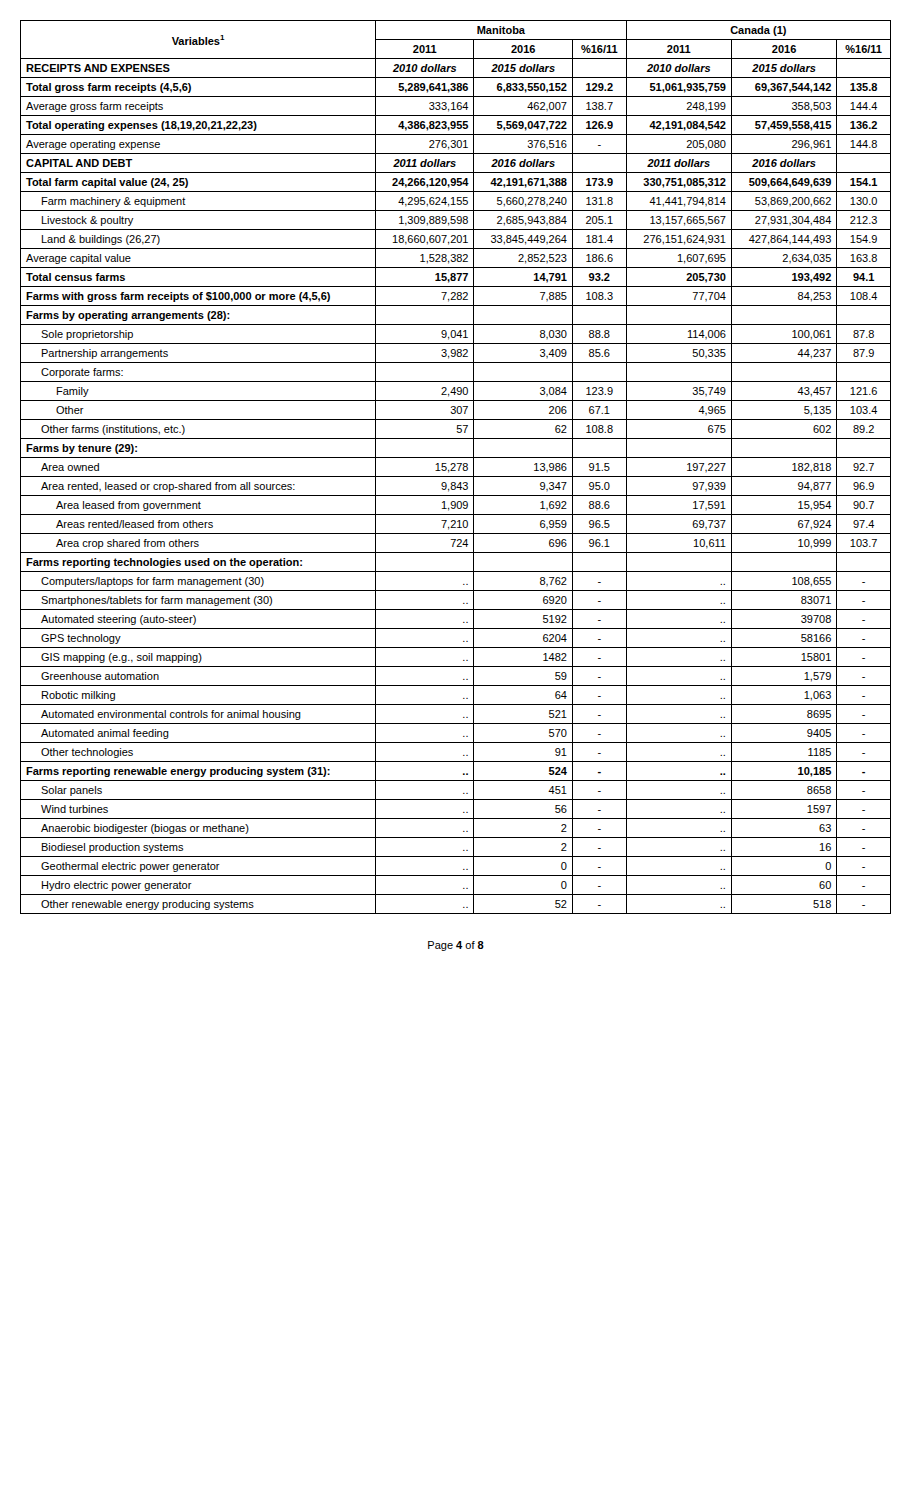| Variables 1 | Manitoba | Canada (1) |
| --- | --- | --- |
| 2011 | 2016 | %16/11 | 2011 | 2016 | %16/11 |
| RECEIPTS AND EXPENSES | 2010 dollars | 2015 dollars | | 2010 dollars | 2015 dollars | |
| Total gross farm receipts (4,5,6) | 5,289,641,386 | 6,833,550,152 | 129.2 | 51,061,935,759 | 69,367,544,142 | 135.8 |
| Average gross farm receipts | 333,164 | 462,007 | 138.7 | 248,199 | 358,503 | 144.4 |
| Total operating expenses (18,19,20,21,22,23) | 4,386,823,955 | 5,569,047,722 | 126.9 | 42,191,084,542 | 57,459,558,415 | 136.2 |
| Average operating expense | 276,301 | 376,516 | - | 205,080 | 296,961 | 144.8 |
| CAPITAL AND DEBT | 2011 dollars | 2016 dollars | | 2011 dollars | 2016 dollars | |
| Total farm capital value (24, 25) | 24,266,120,954 | 42,191,671,388 | 173.9 | 330,751,085,312 | 509,664,649,639 | 154.1 |
| Farm machinery & equipment | 4,295,624,155 | 5,660,278,240 | 131.8 | 41,441,794,814 | 53,869,200,662 | 130.0 |
| Livestock & poultry | 1,309,889,598 | 2,685,943,884 | 205.1 | 13,157,665,567 | 27,931,304,484 | 212.3 |
| Land & buildings (26,27) | 18,660,607,201 | 33,845,449,264 | 181.4 | 276,151,624,931 | 427,864,144,493 | 154.9 |
| Average capital value | 1,528,382 | 2,852,523 | 186.6 | 1,607,695 | 2,634,035 | 163.8 |
| Total census farms | 15,877 | 14,791 | 93.2 | 205,730 | 193,492 | 94.1 |
| Farms with gross farm receipts of $100,000 or more (4,5,6) | 7,282 | 7,885 | 108.3 | 77,704 | 84,253 | 108.4 |
| Farms by operating arrangements (28): | | | | | | |
| Sole proprietorship | 9,041 | 8,030 | 88.8 | 114,006 | 100,061 | 87.8 |
| Partnership arrangements | 3,982 | 3,409 | 85.6 | 50,335 | 44,237 | 87.9 |
| Corporate farms: | | | | | | |
| Family | 2,490 | 3,084 | 123.9 | 35,749 | 43,457 | 121.6 |
| Other | 307 | 206 | 67.1 | 4,965 | 5,135 | 103.4 |
| Other farms (institutions, etc.) | 57 | 62 | 108.8 | 675 | 602 | 89.2 |
| Farms by tenure (29): | | | | | | |
| Area owned | 15,278 | 13,986 | 91.5 | 197,227 | 182,818 | 92.7 |
| Area rented, leased or crop-shared from all sources: | 9,843 | 9,347 | 95.0 | 97,939 | 94,877 | 96.9 |
| Area leased from government | 1,909 | 1,692 | 88.6 | 17,591 | 15,954 | 90.7 |
| Areas rented/leased from others | 7,210 | 6,959 | 96.5 | 69,737 | 67,924 | 97.4 |
| Area crop shared from others | 724 | 696 | 96.1 | 10,611 | 10,999 | 103.7 |
| Farms reporting technologies used on the operation: | | | | | | |
| Computers/laptops for farm management (30) | .. | 8,762 | - | .. | 108,655 | - |
| Smartphones/tablets for farm management (30) | .. | 6920 | - | .. | 83071 | - |
| Automated steering (auto-steer) | .. | 5192 | - | .. | 39708 | - |
| GPS technology | .. | 6204 | - | .. | 58166 | - |
| GIS mapping (e.g., soil mapping) | .. | 1482 | - | .. | 15801 | - |
| Greenhouse automation | .. | 59 | - | .. | 1,579 | - |
| Robotic milking | .. | 64 | - | .. | 1,063 | - |
| Automated environmental controls for animal housing | .. | 521 | - | .. | 8695 | - |
| Automated animal feeding | .. | 570 | - | .. | 9405 | - |
| Other technologies | .. | 91 | - | .. | 1185 | - |
| Farms reporting renewable energy producing system (31): | .. | 524 | - | .. | 10,185 | - |
| Solar panels | .. | 451 | - | .. | 8658 | - |
| Wind turbines | .. | 56 | - | .. | 1597 | - |
| Anaerobic biodigester (biogas or methane) | .. | 2 | - | .. | 63 | - |
| Biodiesel production systems | .. | 2 | - | .. | 16 | - |
| Geothermal electric power generator | .. | 0 | - | .. | 0 | - |
| Hydro electric power generator | .. | 0 | - | .. | 60 | - |
| Other renewable energy producing systems | .. | 52 | - | .. | 518 | - |
Page 4 of 8